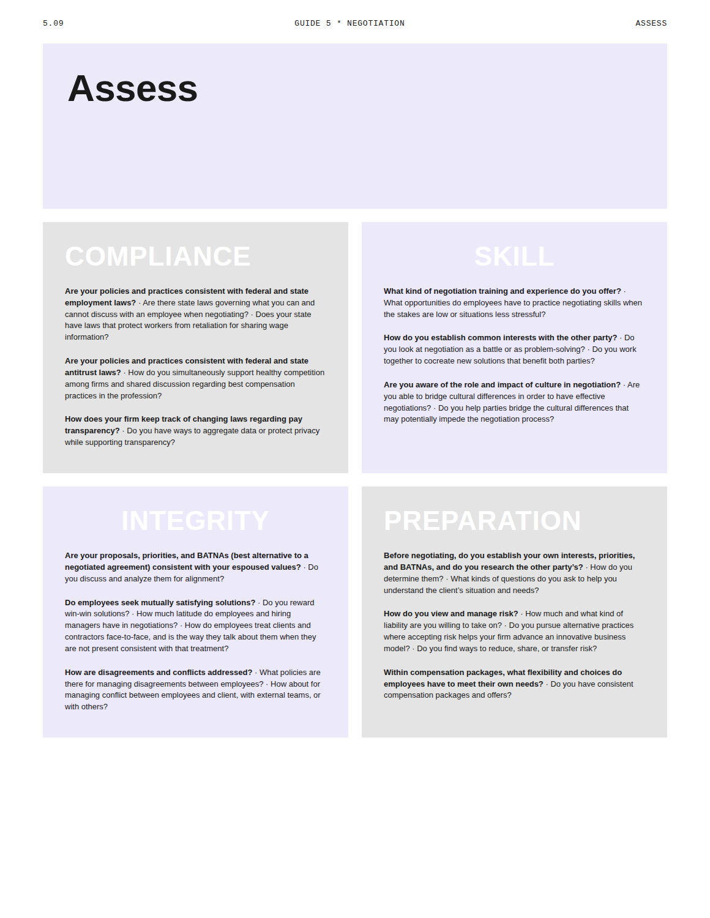5.09 GUIDE 5 * NEGOTIATION ASSESS
Assess
COMPLIANCE
Are your policies and practices consistent with federal and state employment laws? · Are there state laws governing what you can and cannot discuss with an employee when negotiating? · Does your state have laws that protect workers from retaliation for sharing wage information?
Are your policies and practices consistent with federal and state antitrust laws? · How do you simultaneously support healthy competition among firms and shared discussion regarding best compensation practices in the profession?
How does your firm keep track of changing laws regarding pay transparency? · Do you have ways to aggregate data or protect privacy while supporting transparency?
SKILL
What kind of negotiation training and experience do you offer? · What opportunities do employees have to practice negotiating skills when the stakes are low or situations less stressful?
How do you establish common interests with the other party? · Do you look at negotiation as a battle or as problem-solving? · Do you work together to cocreate new solutions that benefit both parties?
Are you aware of the role and impact of culture in negotiation? · Are you able to bridge cultural differences in order to have effective negotiations? · Do you help parties bridge the cultural differences that may potentially impede the negotiation process?
INTEGRITY
Are your proposals, priorities, and BATNAs (best alternative to a negotiated agreement) consistent with your espoused values? · Do you discuss and analyze them for alignment?
Do employees seek mutually satisfying solutions? · Do you reward win-win solutions? · How much latitude do employees and hiring managers have in negotiations? · How do employees treat clients and contractors face-to-face, and is the way they talk about them when they are not present consistent with that treatment?
How are disagreements and conflicts addressed? · What policies are there for managing disagreements between employees? · How about for managing conflict between employees and client, with external teams, or with others?
PREPARATION
Before negotiating, do you establish your own interests, priorities, and BATNAs, and do you research the other party’s? · How do you determine them? · What kinds of questions do you ask to help you understand the client’s situation and needs?
How do you view and manage risk? · How much and what kind of liability are you willing to take on? · Do you pursue alternative practices where accepting risk helps your firm advance an innovative business model? · Do you find ways to reduce, share, or transfer risk?
Within compensation packages, what flexibility and choices do employees have to meet their own needs? · Do you have consistent compensation packages and offers?